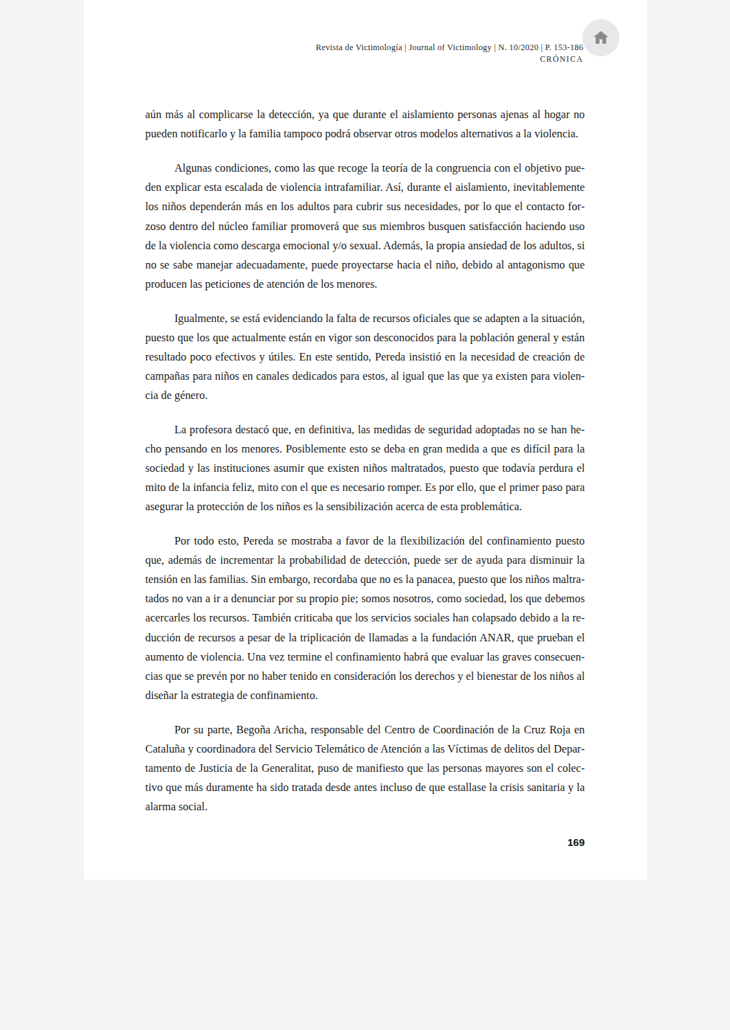Revista de Victimología | Journal of Victimology | N. 10/2020 | P. 153-186 CRÓNICA
aún más al complicarse la detección, ya que durante el aislamiento personas ajenas al hogar no pueden notificarlo y la familia tampoco podrá observar otros modelos alternativos a la violencia.
Algunas condiciones, como las que recoge la teoría de la congruencia con el objetivo pueden explicar esta escalada de violencia intrafamiliar. Así, durante el aislamiento, inevitablemente los niños dependerán más en los adultos para cubrir sus necesidades, por lo que el contacto forzoso dentro del núcleo familiar promoverá que sus miembros busquen satisfacción haciendo uso de la violencia como descarga emocional y/o sexual. Además, la propia ansiedad de los adultos, si no se sabe manejar adecuadamente, puede proyectarse hacia el niño, debido al antagonismo que producen las peticiones de atención de los menores.
Igualmente, se está evidenciando la falta de recursos oficiales que se adapten a la situación, puesto que los que actualmente están en vigor son desconocidos para la población general y están resultado poco efectivos y útiles. En este sentido, Pereda insistió en la necesidad de creación de campañas para niños en canales dedicados para estos, al igual que las que ya existen para violencia de género.
La profesora destacó que, en definitiva, las medidas de seguridad adoptadas no se han hecho pensando en los menores. Posiblemente esto se deba en gran medida a que es difícil para la sociedad y las instituciones asumir que existen niños maltratados, puesto que todavía perdura el mito de la infancia feliz, mito con el que es necesario romper. Es por ello, que el primer paso para asegurar la protección de los niños es la sensibilización acerca de esta problemática.
Por todo esto, Pereda se mostraba a favor de la flexibilización del confinamiento puesto que, además de incrementar la probabilidad de detección, puede ser de ayuda para disminuir la tensión en las familias. Sin embargo, recordaba que no es la panacea, puesto que los niños maltratados no van a ir a denunciar por su propio pie; somos nosotros, como sociedad, los que debemos acercarles los recursos. También criticaba que los servicios sociales han colapsado debido a la reducción de recursos a pesar de la triplicación de llamadas a la fundación ANAR, que prueban el aumento de violencia. Una vez termine el confinamiento habrá que evaluar las graves consecuencias que se prevén por no haber tenido en consideración los derechos y el bienestar de los niños al diseñar la estrategia de confinamiento.
Por su parte, Begoña Aricha, responsable del Centro de Coordinación de la Cruz Roja en Cataluña y coordinadora del Servicio Telemático de Atención a las Víctimas de delitos del Departamento de Justicia de la Generalitat, puso de manifiesto que las personas mayores son el colectivo que más duramente ha sido tratada desde antes incluso de que estallase la crisis sanitaria y la alarma social.
169